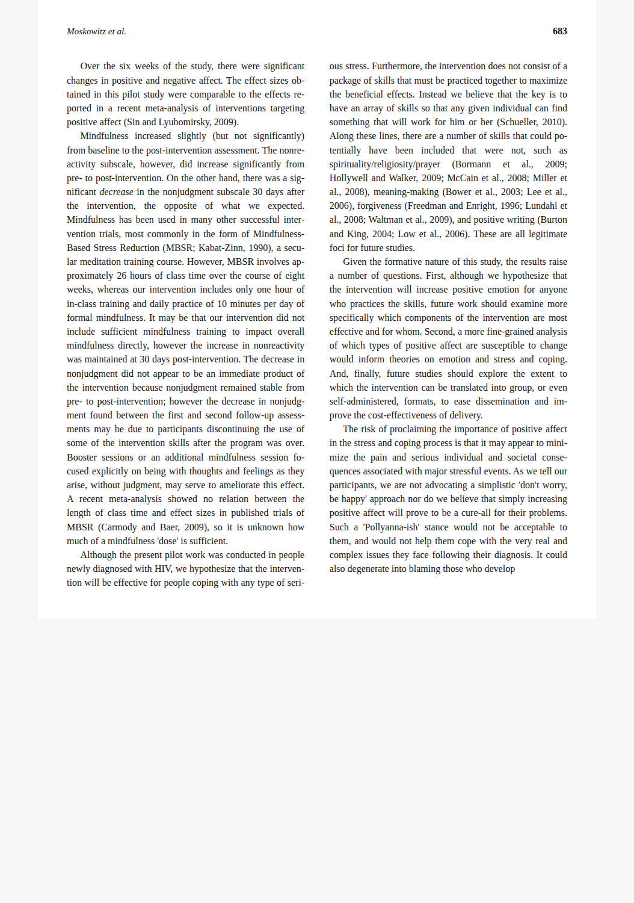Moskowitz et al.
683
Over the six weeks of the study, there were significant changes in positive and negative affect. The effect sizes obtained in this pilot study were comparable to the effects reported in a recent meta-analysis of interventions targeting positive affect (Sin and Lyubomirsky, 2009).
Mindfulness increased slightly (but not significantly) from baseline to the post-intervention assessment. The nonreactivity subscale, however, did increase significantly from pre- to post-intervention. On the other hand, there was a significant decrease in the nonjudgment subscale 30 days after the intervention, the opposite of what we expected. Mindfulness has been used in many other successful intervention trials, most commonly in the form of Mindfulness-Based Stress Reduction (MBSR; Kabat-Zinn, 1990), a secular meditation training course. However, MBSR involves approximately 26 hours of class time over the course of eight weeks, whereas our intervention includes only one hour of in-class training and daily practice of 10 minutes per day of formal mindfulness. It may be that our intervention did not include sufficient mindfulness training to impact overall mindfulness directly, however the increase in nonreactivity was maintained at 30 days post-intervention. The decrease in nonjudgment did not appear to be an immediate product of the intervention because nonjudgment remained stable from pre- to post-intervention; however the decrease in nonjudgment found between the first and second follow-up assessments may be due to participants discontinuing the use of some of the intervention skills after the program was over. Booster sessions or an additional mindfulness session focused explicitly on being with thoughts and feelings as they arise, without judgment, may serve to ameliorate this effect. A recent meta-analysis showed no relation between the length of class time and effect sizes in published trials of MBSR (Carmody and Baer, 2009), so it is unknown how much of a mindfulness 'dose' is sufficient.
Although the present pilot work was conducted in people newly diagnosed with HIV, we hypothesize that the intervention will be effective for people coping with any type of serious stress. Furthermore, the intervention does not consist of a package of skills that must be practiced together to maximize the beneficial effects. Instead we believe that the key is to have an array of skills so that any given individual can find something that will work for him or her (Schueller, 2010). Along these lines, there are a number of skills that could potentially have been included that were not, such as spirituality/religiosity/prayer (Bormann et al., 2009; Hollywell and Walker, 2009; McCain et al., 2008; Miller et al., 2008), meaning-making (Bower et al., 2003; Lee et al., 2006), forgiveness (Freedman and Enright, 1996; Lundahl et al., 2008; Waltman et al., 2009), and positive writing (Burton and King, 2004; Low et al., 2006). These are all legitimate foci for future studies.
Given the formative nature of this study, the results raise a number of questions. First, although we hypothesize that the intervention will increase positive emotion for anyone who practices the skills, future work should examine more specifically which components of the intervention are most effective and for whom. Second, a more fine-grained analysis of which types of positive affect are susceptible to change would inform theories on emotion and stress and coping. And, finally, future studies should explore the extent to which the intervention can be translated into group, or even self-administered, formats, to ease dissemination and improve the cost-effectiveness of delivery.
The risk of proclaiming the importance of positive affect in the stress and coping process is that it may appear to minimize the pain and serious individual and societal consequences associated with major stressful events. As we tell our participants, we are not advocating a simplistic 'don't worry, be happy' approach nor do we believe that simply increasing positive affect will prove to be a cure-all for their problems. Such a 'Pollyanna-ish' stance would not be acceptable to them, and would not help them cope with the very real and complex issues they face following their diagnosis. It could also degenerate into blaming those who develop